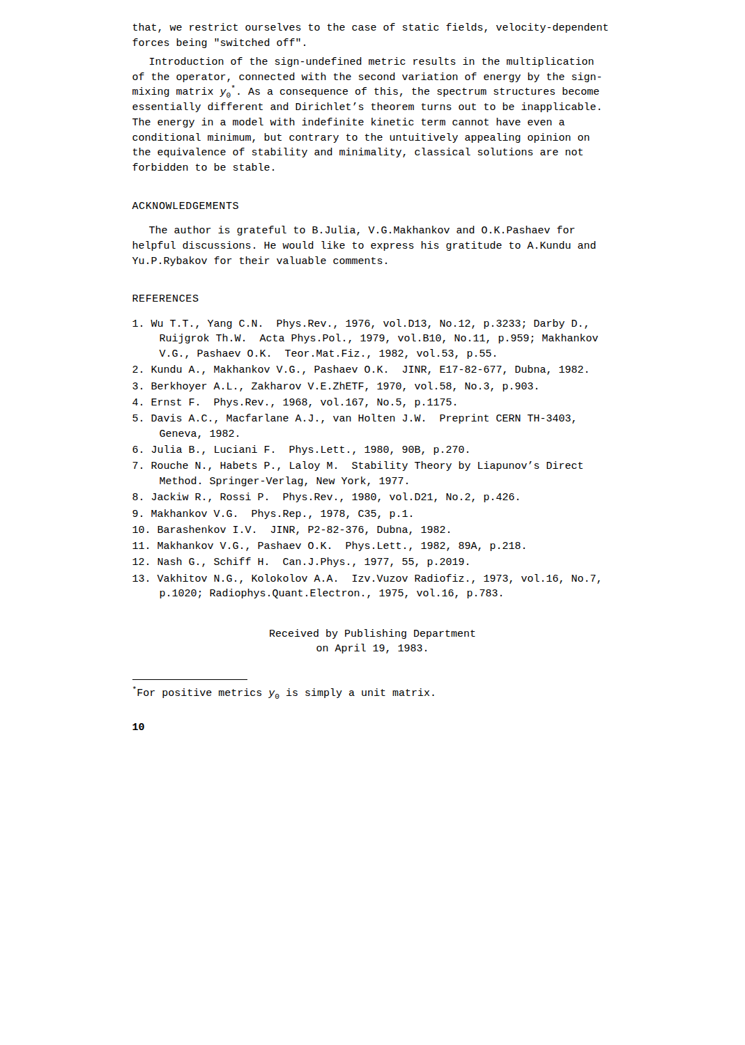that, we restrict ourselves to the case of static fields, velocity-dependent forces being "switched off".
Introduction of the sign-undefined metric results in the multiplication of the operator, connected with the second variation of energy by the sign-mixing matrix y0*. As a consequence of this, the spectrum structures become essentially different and Dirichlet’s theorem turns out to be inapplicable. The energy in a model with indefinite kinetic term cannot have even a conditional minimum, but contrary to the untuitively appealing opinion on the equivalence of stability and minimality, classical solutions are not forbidden to be stable.
ACKNOWLEDGEMENTS
The author is grateful to B.Julia, V.G.Makhankov and O.K.Pashaev for helpful discussions. He would like to express his gratitude to A.Kundu and Yu.P.Rybakov for their valuable comments.
REFERENCES
1. Wu T.T., Yang C.N. Phys.Rev., 1976, vol.D13, No.12, p.3233; Darby D., Ruijgrok Th.W. Acta Phys.Pol., 1979, vol.B10, No.11, p.959; Makhankov V.G., Pashaev O.K. Teor.Mat.Fiz., 1982, vol.53, p.55.
2. Kundu A., Makhankov V.G., Pashaev O.K. JINR, E17-82-677, Dubna, 1982.
3. Berkhoyer A.L., Zakharov V.E.ZhETF, 1970, vol.58, No.3, p.903.
4. Ernst F. Phys.Rev., 1968, vol.167, No.5, p.1175.
5. Davis A.C., Macfarlane A.J., van Holten J.W. Preprint CERN TH-3403, Geneva, 1982.
6. Julia B., Luciani F. Phys.Lett., 1980, 90B, p.270.
7. Rouche N., Habets P., Laloy M. Stability Theory by Liapunov’s Direct Method. Springer-Verlag, New York, 1977.
8. Jackiw R., Rossi P. Phys.Rev., 1980, vol.D21, No.2, p.426.
9. Makhankov V.G. Phys.Rep., 1978, C35, p.1.
10. Barashenkov I.V. JINR, P2-82-376, Dubna, 1982.
11. Makhankov V.G., Pashaev O.K. Phys.Lett., 1982, 89A, p.218.
12. Nash G., Schiff H. Can.J.Phys., 1977, 55, p.2019.
13. Vakhitov N.G., Kolokolov A.A. Izv.Vuzov Radiofiz., 1973, vol.16, No.7, p.1020; Radiophys.Quant.Electron., 1975, vol.16, p.783.
Received by Publishing Department
on April 19, 1983.
*For positive metrics y0 is simply a unit matrix.
10